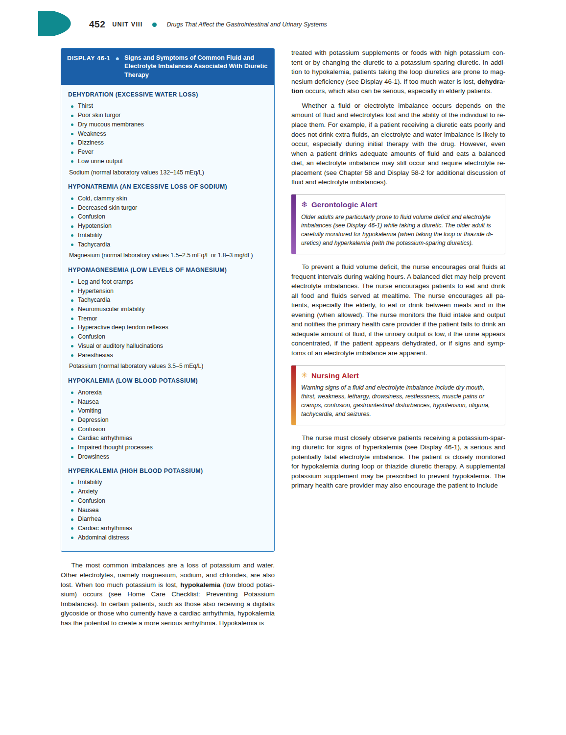452 UNIT VIII Drugs That Affect the Gastrointestinal and Urinary Systems
DISPLAY 46-1 ● Signs and Symptoms of Common Fluid and Electrolyte Imbalances Associated With Diuretic Therapy
Dehydration (Excessive Water Loss)
Thirst
Poor skin turgor
Dry mucous membranes
Weakness
Dizziness
Fever
Low urine output
Sodium (normal laboratory values 132–145 mEq/L)
Hyponatremia (An Excessive Loss of Sodium)
Cold, clammy skin
Decreased skin turgor
Confusion
Hypotension
Irritability
Tachycardia
Magnesium (normal laboratory values 1.5–2.5 mEq/L or 1.8–3 mg/dL)
Hypomagnesemia (Low Levels of Magnesium)
Leg and foot cramps
Hypertension
Tachycardia
Neuromuscular irritability
Tremor
Hyperactive deep tendon reflexes
Confusion
Visual or auditory hallucinations
Paresthesias
Potassium (normal laboratory values 3.5–5 mEq/L)
Hypokalemia (Low Blood Potassium)
Anorexia
Nausea
Vomiting
Depression
Confusion
Cardiac arrhythmias
Impaired thought processes
Drowsiness
Hyperkalemia (High Blood Potassium)
Irritability
Anxiety
Confusion
Nausea
Diarrhea
Cardiac arrhythmias
Abdominal distress
The most common imbalances are a loss of potassium and water. Other electrolytes, namely magnesium, sodium, and chlorides, are also lost. When too much potassium is lost, hypokalemia (low blood potassium) occurs (see Home Care Checklist: Preventing Potassium Imbalances). In certain patients, such as those also receiving a digitalis glycoside or those who currently have a cardiac arrhythmia, hypokalemia has the potential to create a more serious arrhythmia. Hypokalemia is
treated with potassium supplements or foods with high potassium content or by changing the diuretic to a potassium-sparing diuretic. In addition to hypokalemia, patients taking the loop diuretics are prone to magnesium deficiency (see Display 46-1). If too much water is lost, dehydration occurs, which also can be serious, especially in elderly patients.
Whether a fluid or electrolyte imbalance occurs depends on the amount of fluid and electrolytes lost and the ability of the individual to replace them. For example, if a patient receiving a diuretic eats poorly and does not drink extra fluids, an electrolyte and water imbalance is likely to occur, especially during initial therapy with the drug. However, even when a patient drinks adequate amounts of fluid and eats a balanced diet, an electrolyte imbalance may still occur and require electrolyte replacement (see Chapter 58 and Display 58-2 for additional discussion of fluid and electrolyte imbalances).
❄ Gerontologic Alert
Older adults are particularly prone to fluid volume deficit and electrolyte imbalances (see Display 46-1) while taking a diuretic. The older adult is carefully monitored for hypokalemia (when taking the loop or thiazide diuretics) and hyperkalemia (with the potassium-sparing diuretics).
To prevent a fluid volume deficit, the nurse encourages oral fluids at frequent intervals during waking hours. A balanced diet may help prevent electrolyte imbalances. The nurse encourages patients to eat and drink all food and fluids served at mealtime. The nurse encourages all patients, especially the elderly, to eat or drink between meals and in the evening (when allowed). The nurse monitors the fluid intake and output and notifies the primary health care provider if the patient fails to drink an adequate amount of fluid, if the urinary output is low, if the urine appears concentrated, if the patient appears dehydrated, or if signs and symptoms of an electrolyte imbalance are apparent.
✳ Nursing Alert
Warning signs of a fluid and electrolyte imbalance include dry mouth, thirst, weakness, lethargy, drowsiness, restlessness, muscle pains or cramps, confusion, gastrointestinal disturbances, hypotension, oliguria, tachycardia, and seizures.
The nurse must closely observe patients receiving a potassium-sparing diuretic for signs of hyperkalemia (see Display 46-1), a serious and potentially fatal electrolyte imbalance. The patient is closely monitored for hypokalemia during loop or thiazide diuretic therapy. A supplemental potassium supplement may be prescribed to prevent hypokalemia. The primary health care provider may also encourage the patient to include